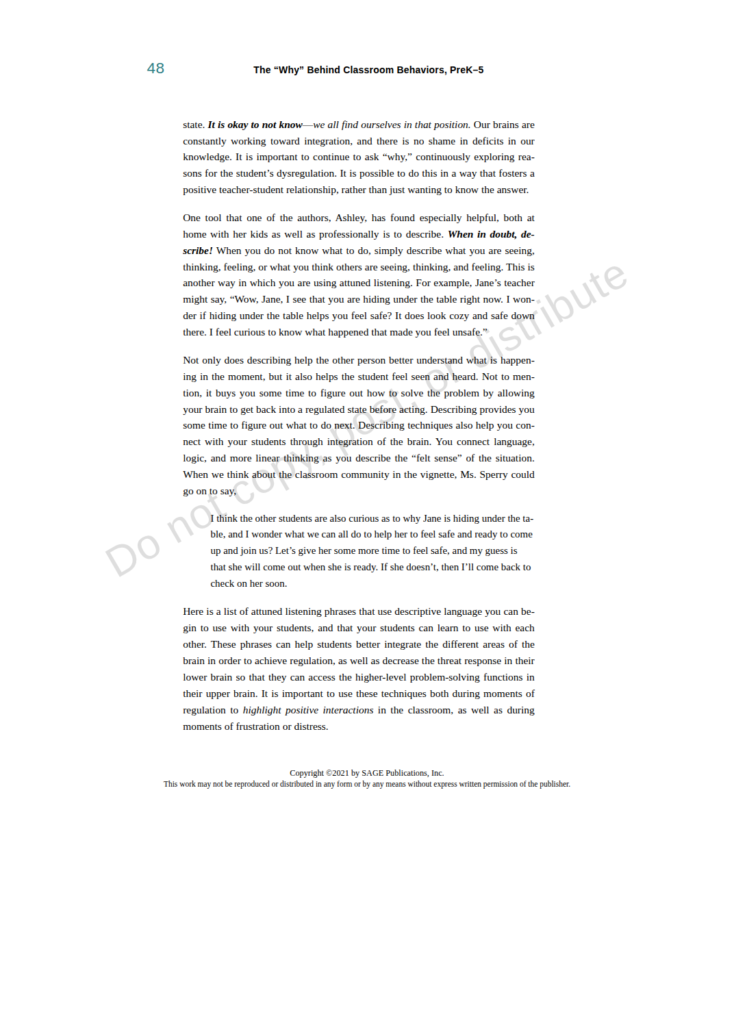Do not copy, post, or distribute
48 The “Why” Behind Classroom Behaviors, PreK–5
state. It is okay to not know—we all find ourselves in that position. Our brains are constantly working toward integration, and there is no shame in deficits in our knowledge. It is important to continue to ask “why,” continuously exploring reasons for the student’s dysregulation. It is possible to do this in a way that fosters a positive teacher-student relationship, rather than just wanting to know the answer.
One tool that one of the authors, Ashley, has found especially helpful, both at home with her kids as well as professionally is to describe. When in doubt, describe! When you do not know what to do, simply describe what you are seeing, thinking, feeling, or what you think others are seeing, thinking, and feeling. This is another way in which you are using attuned listening. For example, Jane’s teacher might say, “Wow, Jane, I see that you are hiding under the table right now. I wonder if hiding under the table helps you feel safe? It does look cozy and safe down there. I feel curious to know what happened that made you feel unsafe.”
Not only does describing help the other person better understand what is happening in the moment, but it also helps the student feel seen and heard. Not to mention, it buys you some time to figure out how to solve the problem by allowing your brain to get back into a regulated state before acting. Describing provides you some time to figure out what to do next. Describing techniques also help you connect with your students through integration of the brain. You connect language, logic, and more linear thinking as you describe the “felt sense” of the situation. When we think about the classroom community in the vignette, Ms. Sperry could go on to say,
I think the other students are also curious as to why Jane is hiding under the table, and I wonder what we can all do to help her to feel safe and ready to come up and join us? Let’s give her some more time to feel safe, and my guess is that she will come out when she is ready. If she doesn’t, then I’ll come back to check on her soon.
Here is a list of attuned listening phrases that use descriptive language you can begin to use with your students, and that your students can learn to use with each other. These phrases can help students better integrate the different areas of the brain in order to achieve regulation, as well as decrease the threat response in their lower brain so that they can access the higher-level problem-solving functions in their upper brain. It is important to use these techniques both during moments of regulation to highlight positive interactions in the classroom, as well as during moments of frustration or distress.
Copyright ©2021 by SAGE Publications, Inc.
This work may not be reproduced or distributed in any form or by any means without express written permission of the publisher.